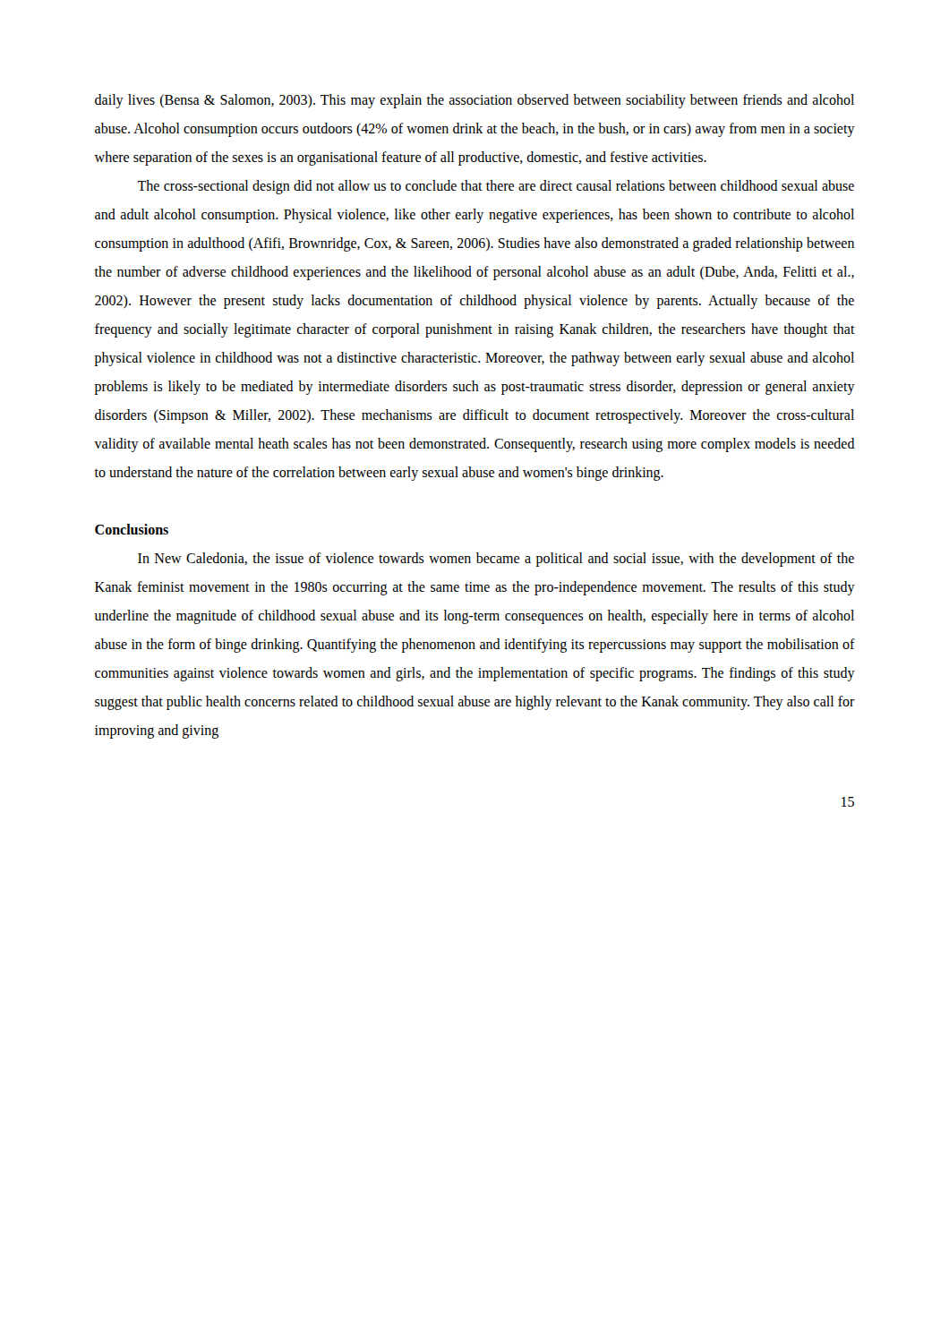daily lives (Bensa & Salomon, 2003). This may explain the association observed between sociability between friends and alcohol abuse. Alcohol consumption occurs outdoors (42% of women drink at the beach, in the bush, or in cars) away from men in a society where separation of the sexes is an organisational feature of all productive, domestic, and festive activities.
The cross-sectional design did not allow us to conclude that there are direct causal relations between childhood sexual abuse and adult alcohol consumption. Physical violence, like other early negative experiences, has been shown to contribute to alcohol consumption in adulthood (Afifi, Brownridge, Cox, & Sareen, 2006). Studies have also demonstrated a graded relationship between the number of adverse childhood experiences and the likelihood of personal alcohol abuse as an adult (Dube, Anda, Felitti et al., 2002). However the present study lacks documentation of childhood physical violence by parents. Actually because of the frequency and socially legitimate character of corporal punishment in raising Kanak children, the researchers have thought that physical violence in childhood was not a distinctive characteristic. Moreover, the pathway between early sexual abuse and alcohol problems is likely to be mediated by intermediate disorders such as post-traumatic stress disorder, depression or general anxiety disorders (Simpson & Miller, 2002). These mechanisms are difficult to document retrospectively. Moreover the cross-cultural validity of available mental heath scales has not been demonstrated. Consequently, research using more complex models is needed to understand the nature of the correlation between early sexual abuse and women's binge drinking.
Conclusions
In New Caledonia, the issue of violence towards women became a political and social issue, with the development of the Kanak feminist movement in the 1980s occurring at the same time as the pro-independence movement. The results of this study underline the magnitude of childhood sexual abuse and its long-term consequences on health, especially here in terms of alcohol abuse in the form of binge drinking. Quantifying the phenomenon and identifying its repercussions may support the mobilisation of communities against violence towards women and girls, and the implementation of specific programs. The findings of this study suggest that public health concerns related to childhood sexual abuse are highly relevant to the Kanak community. They also call for improving and giving
15